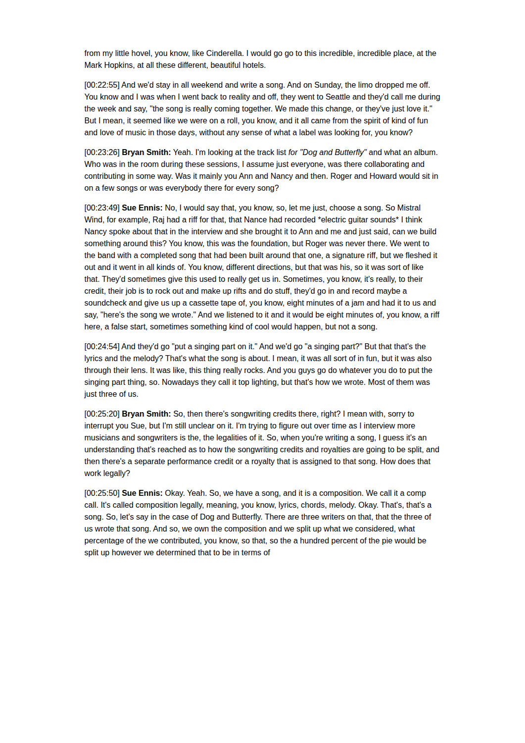from my little hovel, you know, like Cinderella. I would go go to this incredible, incredible place, at the Mark Hopkins, at all these different, beautiful hotels.
[00:22:55] And we'd stay in all weekend and write a song. And on Sunday, the limo dropped me off. You know and I was when I went back to reality and off, they went to Seattle and they'd call me during the week and say, "the song is really coming together. We made this change, or they've just love it." But I mean, it seemed like we were on a roll, you know, and it all came from the spirit of kind of fun and love of music in those days, without any sense of what a label was looking for, you know?
[00:23:26] Bryan Smith: Yeah. I'm looking at the track list for "Dog and Butterfly" and what an album. Who was in the room during these sessions, I assume just everyone, was there collaborating and contributing in some way. Was it mainly you Ann and Nancy and then. Roger and Howard would sit in on a few songs or was everybody there for every song?
[00:23:49] Sue Ennis: No, I would say that, you know, so, let me just, choose a song. So Mistral Wind, for example, Raj had a riff for that, that Nance had recorded *electric guitar sounds* I think Nancy spoke about that in the interview and she brought it to Ann and me and just said, can we build something around this? You know, this was the foundation, but Roger was never there. We went to the band with a completed song that had been built around that one, a signature riff, but we fleshed it out and it went in all kinds of. You know, different directions, but that was his, so it was sort of like that. They'd sometimes give this used to really get us in. Sometimes, you know, it's really, to their credit, their job is to rock out and make up rifts and do stuff, they'd go in and record maybe a soundcheck and give us up a cassette tape of, you know, eight minutes of a jam and had it to us and say, "here's the song we wrote." And we listened to it and it would be eight minutes of, you know, a riff here, a false start, sometimes something kind of cool would happen, but not a song.
[00:24:54] And they'd go "put a singing part on it." And we'd go "a singing part?" But that that's the lyrics and the melody? That's what the song is about. I mean, it was all sort of in fun, but it was also through their lens. It was like, this thing really rocks. And you guys go do whatever you do to put the singing part thing, so. Nowadays they call it top lighting, but that's how we wrote. Most of them was just three of us.
[00:25:20] Bryan Smith: So, then there's songwriting credits there, right? I mean with, sorry to interrupt you Sue, but I'm still unclear on it. I'm trying to figure out over time as I interview more musicians and songwriters is the, the legalities of it. So, when you're writing a song, I guess it's an understanding that's reached as to how the songwriting credits and royalties are going to be split, and then there's a separate performance credit or a royalty that is assigned to that song. How does that work legally?
[00:25:50] Sue Ennis: Okay. Yeah. So, we have a song, and it is a composition. We call it a comp call. It's called composition legally, meaning, you know, lyrics, chords, melody. Okay. That's, that's a song. So, let's say in the case of Dog and Butterfly. There are three writers on that, that the three of us wrote that song. And so, we own the composition and we split up what we considered, what percentage of the we contributed, you know, so that, so the a hundred percent of the pie would be split up however we determined that to be in terms of